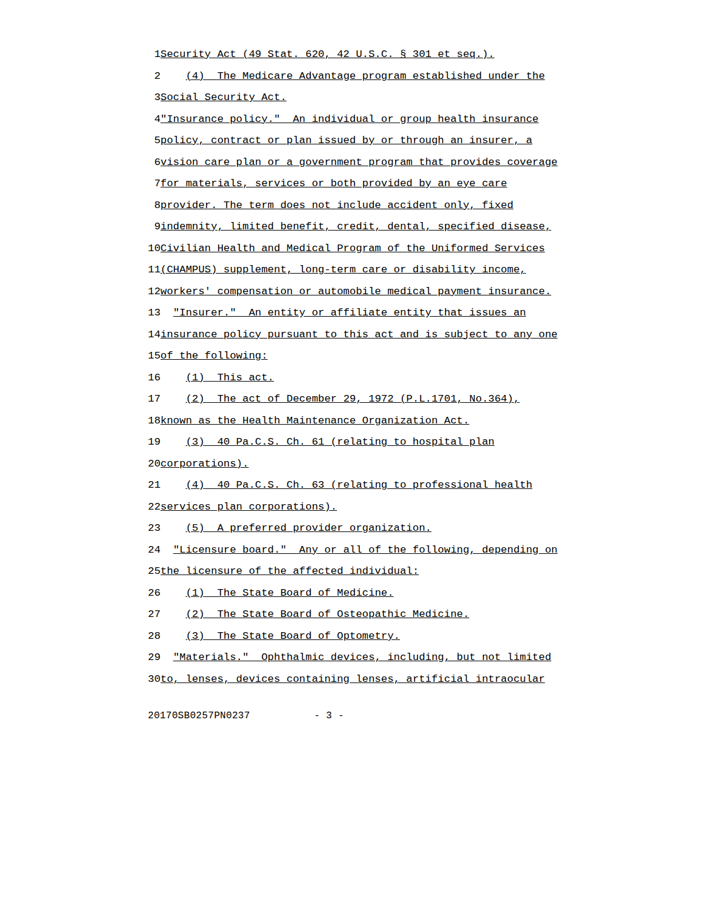| 1 | Security Act (49 Stat. 620, 42 U.S.C. § 301 et seq.). |
| 2 | (4) The Medicare Advantage program established under the |
| 3 | Social Security Act. |
| 4 | "Insurance policy." An individual or group health insurance |
| 5 | policy, contract or plan issued by or through an insurer, a |
| 6 | vision care plan or a government program that provides coverage |
| 7 | for materials, services or both provided by an eye care |
| 8 | provider. The term does not include accident only, fixed |
| 9 | indemnity, limited benefit, credit, dental, specified disease, |
| 10 | Civilian Health and Medical Program of the Uniformed Services |
| 11 | (CHAMPUS) supplement, long-term care or disability income, |
| 12 | workers' compensation or automobile medical payment insurance. |
| 13 | "Insurer." An entity or affiliate entity that issues an |
| 14 | insurance policy pursuant to this act and is subject to any one |
| 15 | of the following: |
| 16 | (1) This act. |
| 17 | (2) The act of December 29, 1972 (P.L.1701, No.364), |
| 18 | known as the Health Maintenance Organization Act. |
| 19 | (3) 40 Pa.C.S. Ch. 61 (relating to hospital plan |
| 20 | corporations). |
| 21 | (4) 40 Pa.C.S. Ch. 63 (relating to professional health |
| 22 | services plan corporations). |
| 23 | (5) A preferred provider organization. |
| 24 | "Licensure board." Any or all of the following, depending on |
| 25 | the licensure of the affected individual: |
| 26 | (1) The State Board of Medicine. |
| 27 | (2) The State Board of Osteopathic Medicine. |
| 28 | (3) The State Board of Optometry. |
| 29 | "Materials." Ophthalmic devices, including, but not limited |
| 30 | to, lenses, devices containing lenses, artificial intraocular |
20170SB0257PN0237- 3 -